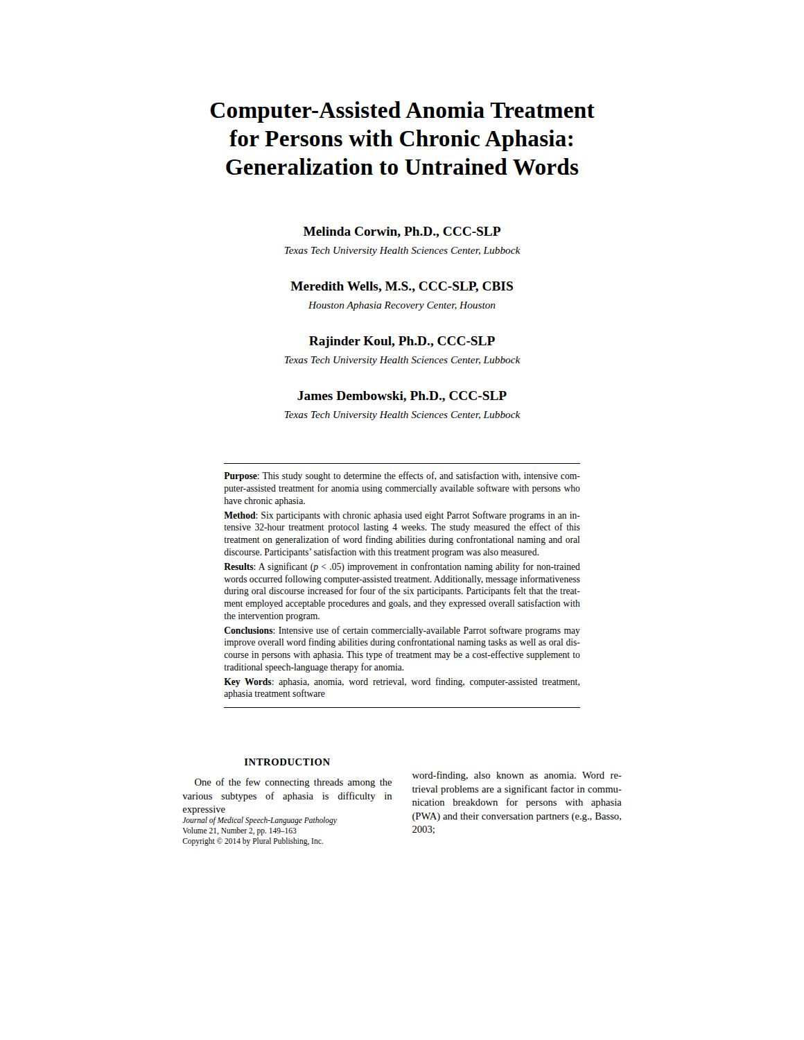Computer-Assisted Anomia Treatment
for Persons with Chronic Aphasia:
Generalization to Untrained Words
Melinda Corwin, Ph.D., CCC-SLP
Texas Tech University Health Sciences Center, Lubbock
Meredith Wells, M.S., CCC-SLP, CBIS
Houston Aphasia Recovery Center, Houston
Rajinder Koul, Ph.D., CCC-SLP
Texas Tech University Health Sciences Center, Lubbock
James Dembowski, Ph.D., CCC-SLP
Texas Tech University Health Sciences Center, Lubbock
Purpose: This study sought to determine the effects of, and satisfaction with, intensive computer-assisted treatment for anomia using commercially available software with persons who have chronic aphasia.
Method: Six participants with chronic aphasia used eight Parrot Software programs in an intensive 32-hour treatment protocol lasting 4 weeks. The study measured the effect of this treatment on generalization of word finding abilities during confrontational naming and oral discourse. Participants’ satisfaction with this treatment program was also measured.
Results: A significant (p < .05) improvement in confrontation naming ability for non-trained words occurred following computer-assisted treatment. Additionally, message informativeness during oral discourse increased for four of the six participants. Participants felt that the treatment employed acceptable procedures and goals, and they expressed overall satisfaction with the intervention program.
Conclusions: Intensive use of certain commercially-available Parrot software programs may improve overall word finding abilities during confrontational naming tasks as well as oral discourse in persons with aphasia. This type of treatment may be a cost-effective supplement to traditional speech-language therapy for anomia.
Key Words: aphasia, anomia, word retrieval, word finding, computer-assisted treatment, aphasia treatment software
INTRODUCTION
One of the few connecting threads among the various subtypes of aphasia is difficulty in expressive
word-finding, also known as anomia. Word retrieval problems are a significant factor in communication breakdown for persons with aphasia (PWA) and their conversation partners (e.g., Basso, 2003;
Journal of Medical Speech-Language Pathology
Volume 21, Number 2, pp. 149–163
Copyright © 2014 by Plural Publishing, Inc.